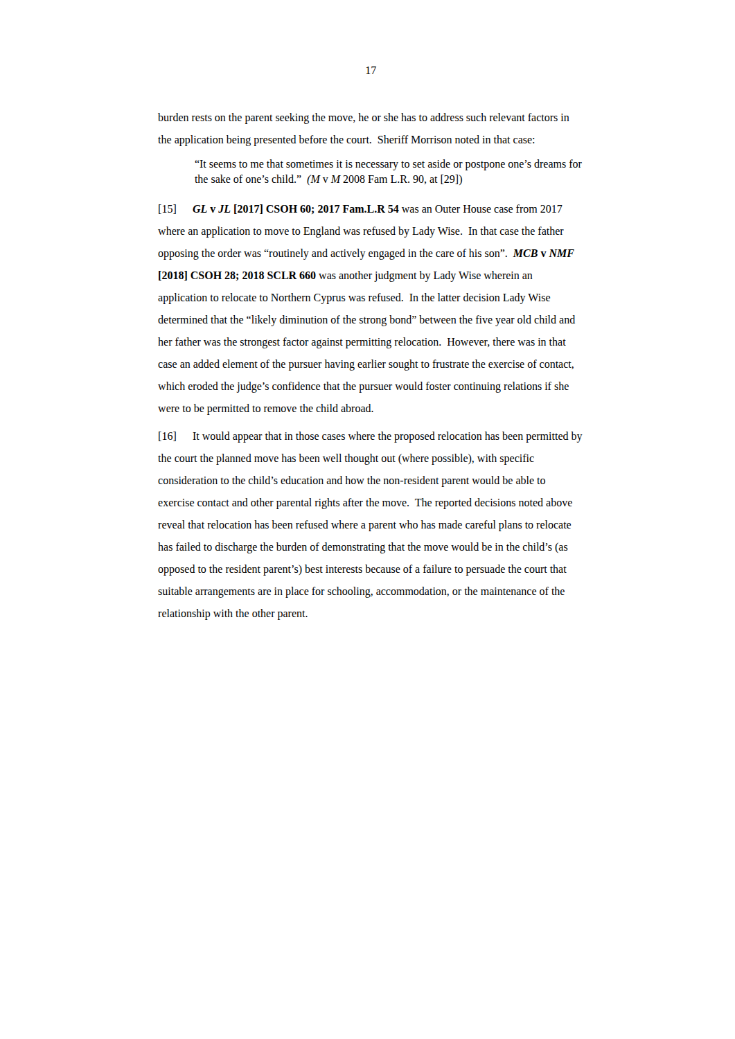17
burden rests on the parent seeking the move, he or she has to address such relevant factors in the application being presented before the court. Sheriff Morrison noted in that case:
“It seems to me that sometimes it is necessary to set aside or postpone one’s dreams for the sake of one’s child.” (M v M 2008 Fam L.R. 90, at [29])
[15] GL v JL [2017] CSOH 60; 2017 Fam.L.R 54 was an Outer House case from 2017 where an application to move to England was refused by Lady Wise. In that case the father opposing the order was “routinely and actively engaged in the care of his son”. MCB v NMF [2018] CSOH 28; 2018 SCLR 660 was another judgment by Lady Wise wherein an application to relocate to Northern Cyprus was refused. In the latter decision Lady Wise determined that the “likely diminution of the strong bond” between the five year old child and her father was the strongest factor against permitting relocation. However, there was in that case an added element of the pursuer having earlier sought to frustrate the exercise of contact, which eroded the judge’s confidence that the pursuer would foster continuing relations if she were to be permitted to remove the child abroad.
[16] It would appear that in those cases where the proposed relocation has been permitted by the court the planned move has been well thought out (where possible), with specific consideration to the child’s education and how the non-resident parent would be able to exercise contact and other parental rights after the move. The reported decisions noted above reveal that relocation has been refused where a parent who has made careful plans to relocate has failed to discharge the burden of demonstrating that the move would be in the child’s (as opposed to the resident parent’s) best interests because of a failure to persuade the court that suitable arrangements are in place for schooling, accommodation, or the maintenance of the relationship with the other parent.